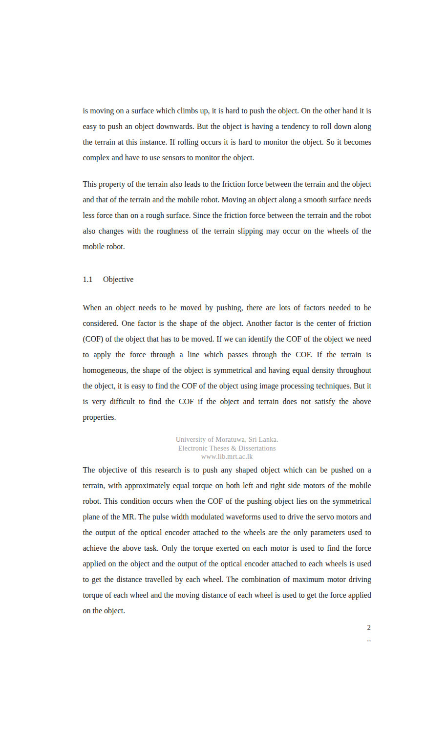is moving on a surface which climbs up, it is hard to push the object. On the other hand it is easy to push an object downwards. But the object is having a tendency to roll down along the terrain at this instance. If rolling occurs it is hard to monitor the object. So it becomes complex and have to use sensors to monitor the object.
This property of the terrain also leads to the friction force between the terrain and the object and that of the terrain and the mobile robot. Moving an object along a smooth surface needs less force than on a rough surface. Since the friction force between the terrain and the robot also changes with the roughness of the terrain slipping may occur on the wheels of the mobile robot.
1.1 Objective
When an object needs to be moved by pushing, there are lots of factors needed to be considered. One factor is the shape of the object. Another factor is the center of friction (COF) of the object that has to be moved. If we can identify the COF of the object we need to apply the force through a line which passes through the COF. If the terrain is homogeneous, the shape of the object is symmetrical and having equal density throughout the object, it is easy to find the COF of the object using image processing techniques. But it is very difficult to find the COF if the object and terrain does not satisfy the above properties.
University of Moratuwa, Sri Lanka. Electronic Theses & Dissertations www.lib.mrt.ac.lk
The objective of this research is to push any shaped object which can be pushed on a terrain, with approximately equal torque on both left and right side motors of the mobile robot. This condition occurs when the COF of the pushing object lies on the symmetrical plane of the MR. The pulse width modulated waveforms used to drive the servo motors and the output of the optical encoder attached to the wheels are the only parameters used to achieve the above task. Only the torque exerted on each motor is used to find the force applied on the object and the output of the optical encoder attached to each wheels is used to get the distance travelled by each wheel. The combination of maximum motor driving torque of each wheel and the moving distance of each wheel is used to get the force applied on the object.
2••